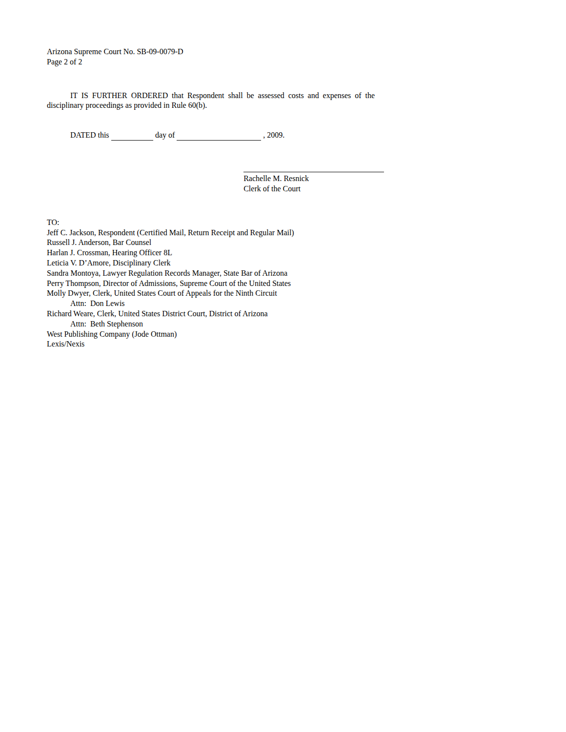Arizona Supreme Court No. SB-09-0079-D
Page 2 of 2
IT IS FURTHER ORDERED that Respondent shall be assessed costs and expenses of the disciplinary proceedings as provided in Rule 60(b).
DATED this day of , 2009.
Rachelle M. Resnick
Clerk of the Court
TO:
Jeff C. Jackson, Respondent (Certified Mail, Return Receipt and Regular Mail)
Russell J. Anderson, Bar Counsel
Harlan J. Crossman, Hearing Officer 8L
Leticia V. D’Amore, Disciplinary Clerk
Sandra Montoya, Lawyer Regulation Records Manager, State Bar of Arizona
Perry Thompson, Director of Admissions, Supreme Court of the United States
Molly Dwyer, Clerk, United States Court of Appeals for the Ninth Circuit
Attn: Don Lewis
Richard Weare, Clerk, United States District Court, District of Arizona
Attn: Beth Stephenson
West Publishing Company (Jode Ottman)
Lexis/Nexis